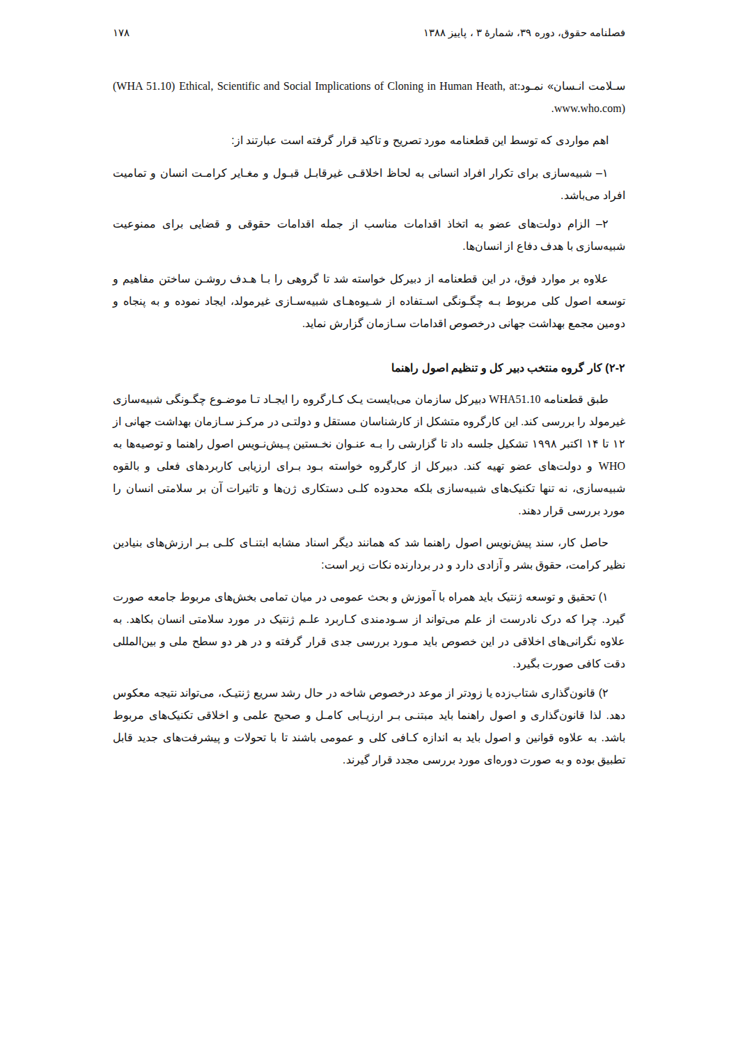فصلنامه حقوق، دوره ۳۹، شمارهٔ ۳ ، پاییز ۱۳۸۸ ۱۷۸
سـلامت انـسان» نمـود(WHA 51.10) Ethical, Scientific and Social Implications of Cloning in Human Heath, at: www.who.com).
اهم مواردی که توسط این قطعنامه مورد تصریح و تاکید قرار گرفته است عبارتند از:
۱– شبیه‌سازی برای تکرار افراد انسانی به لحاظ اخلاقـی غیرقابـل قبـول و مغـایر کرامـت انسان و تمامیت افراد می‌باشد.
۲– الزام دولت‌های عضو به اتخاذ اقدامات مناسب از جمله اقدامات حقوقی و قضایی برای ممنوعیت شبیه‌سازی با هدف دفاع از انسان‌ها.
علاوه بر موارد فوق، در این قطعنامه از دبیرکل خواسته شد تا گروهی را بـا هـدف روشـن ساختن مفاهیم و توسعه اصول کلی مربوط بـه چگـونگی اسـتفاده از شـیوه‌هـای شبیه‌سـازی غیرمولد، ایجاد نموده و به پنجاه و دومین مجمع بهداشت جهانی درخصوص اقدامات سـازمان گزارش نماید.
۲-۲) کار گروه منتخب دبیر کل و تنظیم اصول راهنما
طبق قطعنامه WHA51.10 دبیرکل سازمان می‌بایست یـک کـارگروه را ایجـاد تـا موضـوع چگـونگی شبیه‌سازی غیرمولد را بررسی کند. این کارگروه متشکل از کارشناسان مستقل و دولتـی در مرکـز سـازمان بهداشت جهانی از ۱۲ تا ۱۴ اکتبر ۱۹۹۸ تشکیل جلسه داد تا گزارشی را بـه عنـوان نخـستین پـیش‌نـویس اصول راهنما و توصیه‌ها به WHO و دولت‌های عضو تهیه کند. دبیرکل از کارگروه خواسته بـود بـرای ارزیابی کاربردهای فعلی و بالقوه شبیه‌سازی، نه تنها تکنیک‌های شبیه‌سازی بلکه محدوده کلـی دستکاری ژن‌ها و تاثیرات آن بر سلامتی انسان را مورد بررسی قرار دهند.
حاصل کار، سند پیش‌نویس اصول راهنما شد که همانند دیگر اسناد مشابه ابتنـای کلـی بـر ارزش‌های بنیادین نظیر کرامت، حقوق بشر و آزادی دارد و در بردارنده نکات زیر است:
۱) تحقیق و توسعه ژنتیک باید همراه با آموزش و بحث عمومی در میان تمامی بخش‌های مربوط جامعه صورت گیرد. چرا که درک نادرست از علم می‌تواند از سـودمندی کـاربرد علـم ژنتیک در مورد سلامتی انسان بکاهد. به علاوه نگرانی‌های اخلاقی در این خصوص باید مـورد بررسی جدی قرار گرفته و در هر دو سطح ملی و بین‌المللی دقت کافی صورت بگیرد.
۲) قانون‌گذاری شتاب‌زده یا زودتر از موعد درخصوص شاخه در حال رشد سریع ژنتیـک، می‌تواند نتیجه معکوس دهد. لذا قانون‌گذاری و اصول راهنما باید مبتنـی بـر ارزیـابی کامـل و صحیح علمی و اخلاقی تکنیک‌های مربوط باشد. به علاوه قوانین و اصول باید به اندازه کـافی کلی و عمومی باشند تا با تحولات و پیشرفت‌های جدید قابل تطبیق بوده و به صورت دوره‌ای مورد بررسی مجدد قرار گیرند.